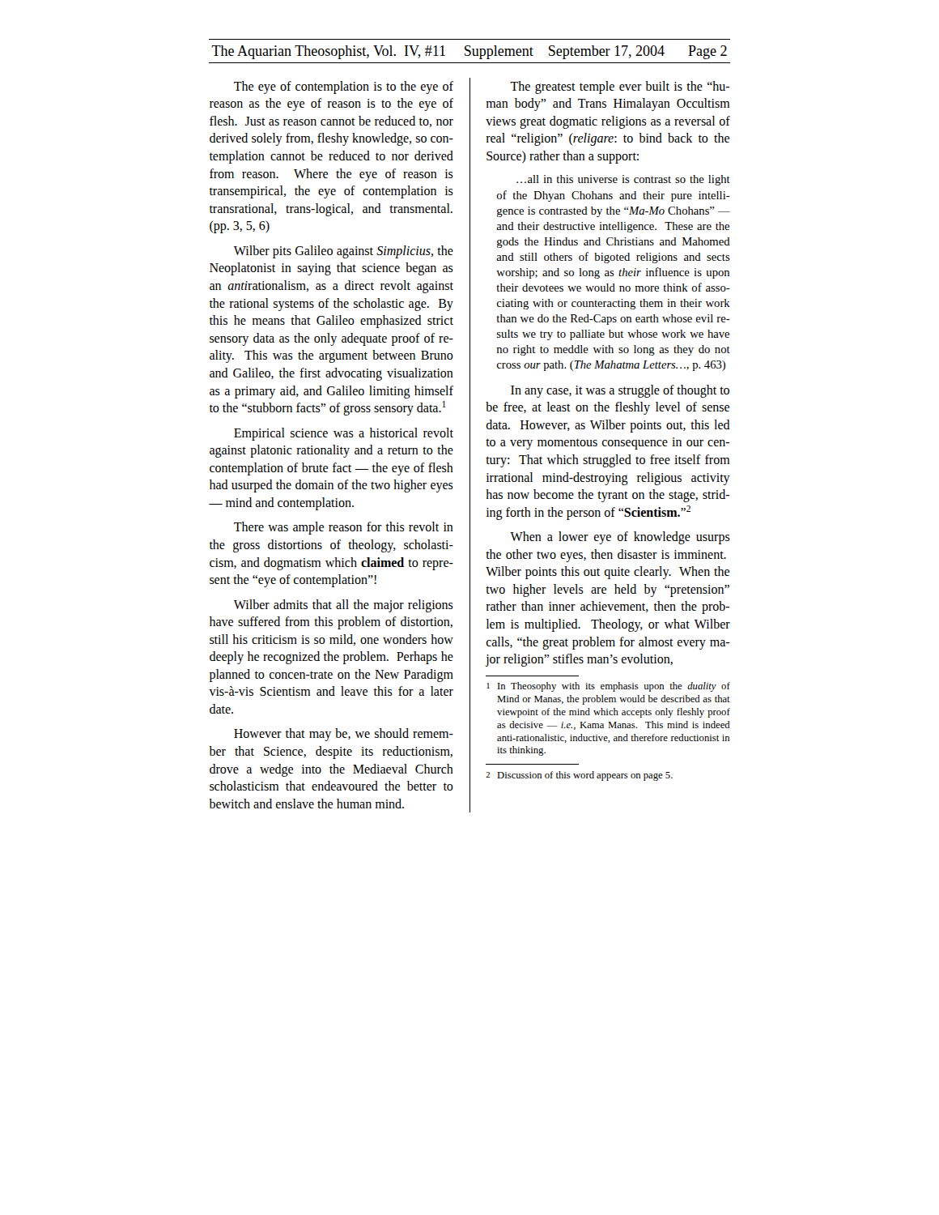The Aquarian Theosophist, Vol. IV, #11 Supplement September 17, 2004 Page 2
The eye of contemplation is to the eye of reason as the eye of reason is to the eye of flesh. Just as reason cannot be reduced to, nor derived solely from, fleshy knowledge, so contemplation cannot be reduced to nor derived from reason. Where the eye of reason is transempirical, the eye of contemplation is transrational, trans-logical, and transmental. (pp. 3, 5, 6)
Wilber pits Galileo against Simplicius, the Neoplatonist in saying that science began as an antirationalism, as a direct revolt against the rational systems of the scholastic age. By this he means that Galileo emphasized strict sensory data as the only adequate proof of reality. This was the argument between Bruno and Galileo, the first advocating visualization as a primary aid, and Galileo limiting himself to the “stubborn facts” of gross sensory data.1
Empirical science was a historical revolt against platonic rationality and a return to the contemplation of brute fact — the eye of flesh had usurped the domain of the two higher eyes — mind and contemplation.
There was ample reason for this revolt in the gross distortions of theology, scholasticism, and dogmatism which claimed to represent the “eye of contemplation”!
Wilber admits that all the major religions have suffered from this problem of distortion, still his criticism is so mild, one wonders how deeply he recognized the problem. Perhaps he planned to concen-trate on the New Paradigm vis-à-vis Scientism and leave this for a later date.
However that may be, we should remember that Science, despite its reductionism, drove a wedge into the Mediaeval Church scholasticism that endeavoured the better to bewitch and enslave the human mind.
The greatest temple ever built is the “human body” and Trans Himalayan Occultism views great dogmatic religions as a reversal of real “religion” (religare: to bind back to the Source) rather than a support:
…all in this universe is contrast so the light of the Dhyan Chohans and their pure intelligence is contrasted by the “Ma-Mo Chohans” — and their destructive intelligence. These are the gods the Hindus and Christians and Mahomed and still others of bigoted religions and sects worship; and so long as their influence is upon their devotees we would no more think of associating with or counteracting them in their work than we do the Red-Caps on earth whose evil results we try to palliate but whose work we have no right to meddle with so long as they do not cross our path. (The Mahatma Letters…, p. 463)
In any case, it was a struggle of thought to be free, at least on the fleshly level of sense data. However, as Wilber points out, this led to a very momentous consequence in our century: That which struggled to free itself from irrational mind-destroying religious activity has now become the tyrant on the stage, striding forth in the person of “Scientism.”2
When a lower eye of knowledge usurps the other two eyes, then disaster is imminent. Wilber points this out quite clearly. When the two higher levels are held by “pretension” rather than inner achievement, then the problem is multiplied. Theology, or what Wilber calls, “the great problem for almost every major religion” stifles man’s evolution,
1 In Theosophy with its emphasis upon the duality of Mind or Manas, the problem would be described as that viewpoint of the mind which accepts only fleshly proof as decisive — i.e., Kama Manas. This mind is indeed anti-rationalistic, inductive, and therefore reductionist in its thinking.
2 Discussion of this word appears on page 5.